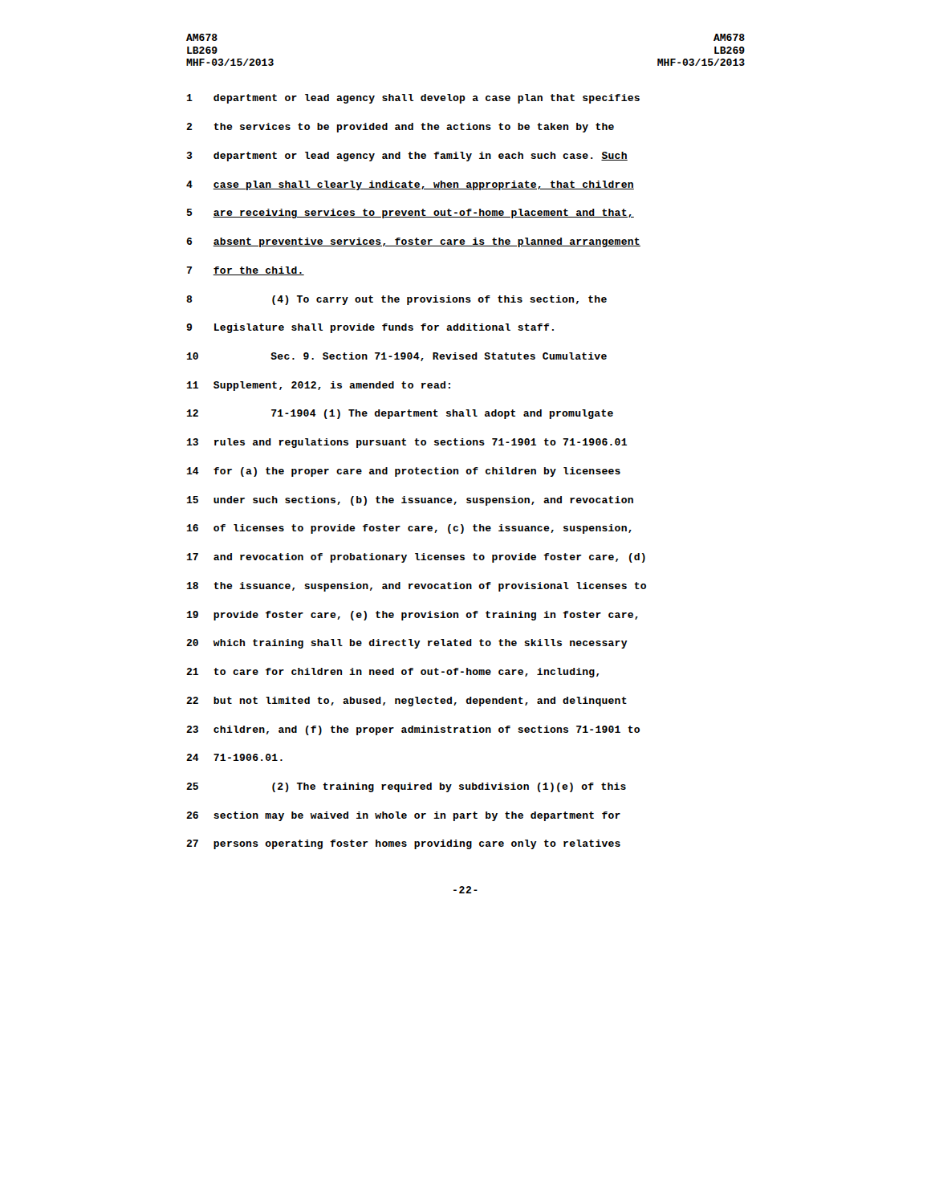AM678 AM678
LB269 LB269
MHF-03/15/2013 MHF-03/15/2013
1 department or lead agency shall develop a case plan that specifies
2 the services to be provided and the actions to be taken by the
3 department or lead agency and the family in each such case. Such
4 case plan shall clearly indicate, when appropriate, that children
5 are receiving services to prevent out-of-home placement and that,
6 absent preventive services, foster care is the planned arrangement
7 for the child.
8 (4) To carry out the provisions of this section, the
9 Legislature shall provide funds for additional staff.
10 Sec. 9. Section 71-1904, Revised Statutes Cumulative
11 Supplement, 2012, is amended to read:
12 71-1904 (1) The department shall adopt and promulgate
13 rules and regulations pursuant to sections 71-1901 to 71-1906.01
14 for (a) the proper care and protection of children by licensees
15 under such sections, (b) the issuance, suspension, and revocation
16 of licenses to provide foster care, (c) the issuance, suspension,
17 and revocation of probationary licenses to provide foster care, (d)
18 the issuance, suspension, and revocation of provisional licenses to
19 provide foster care, (e) the provision of training in foster care,
20 which training shall be directly related to the skills necessary
21 to care for children in need of out-of-home care, including,
22 but not limited to, abused, neglected, dependent, and delinquent
23 children, and (f) the proper administration of sections 71-1901 to
2471-1906.01.
25 (2) The training required by subdivision (1)(e) of this
26 section may be waived in whole or in part by the department for
27 persons operating foster homes providing care only to relatives
-22-